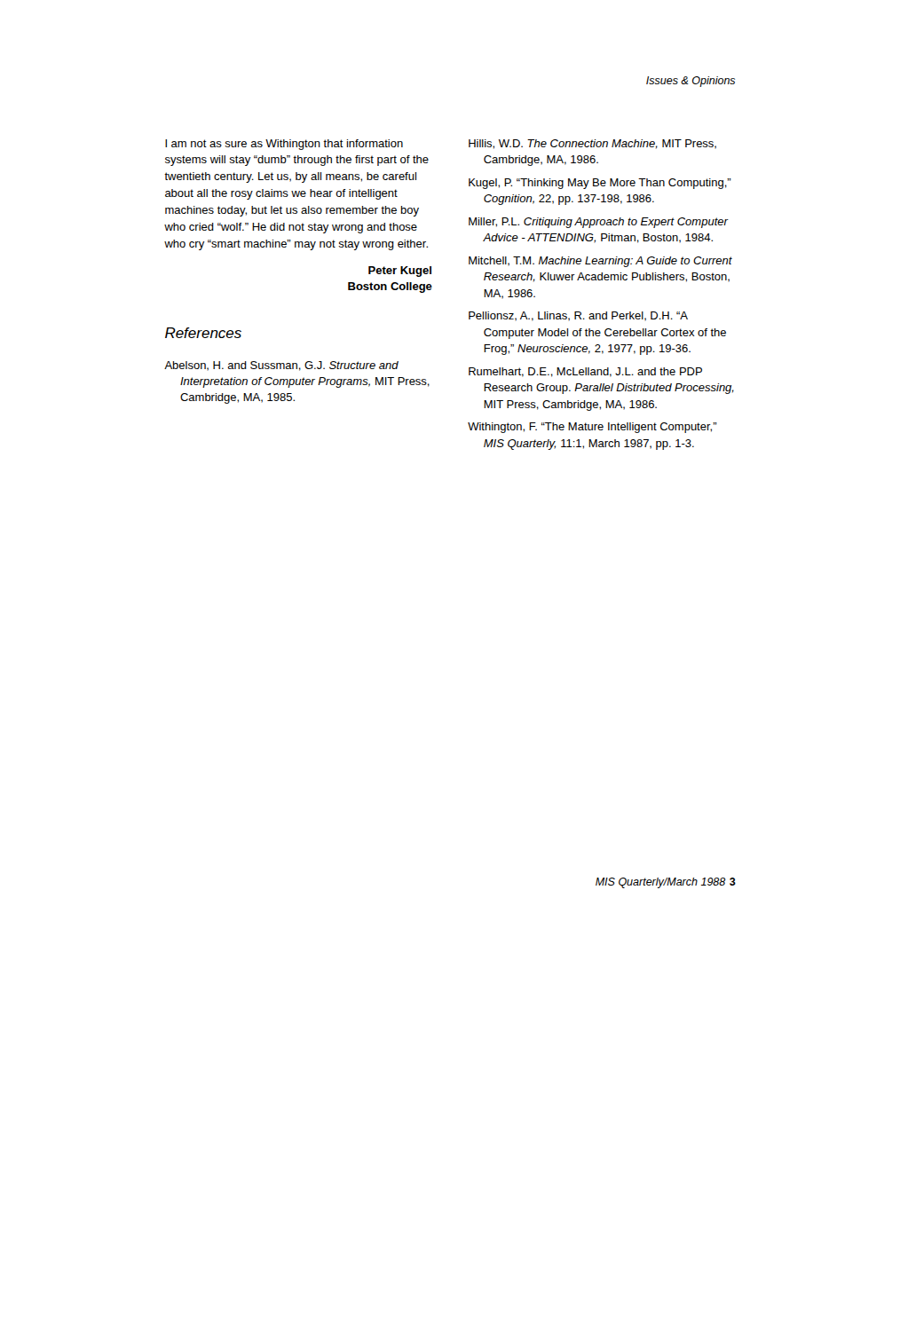Issues & Opinions
I am not as sure as Withington that information systems will stay “dumb” through the first part of the twentieth century. Let us, by all means, be careful about all the rosy claims we hear of intelligent machines today, but let us also remember the boy who cried “wolf.” He did not stay wrong and those who cry “smart machine” may not stay wrong either.
Peter Kugel
Boston College
References
Abelson, H. and Sussman, G.J. Structure and Interpretation of Computer Programs, MIT Press, Cambridge, MA, 1985.
Hillis, W.D. The Connection Machine, MIT Press, Cambridge, MA, 1986.
Kugel, P. “Thinking May Be More Than Computing,” Cognition, 22, pp. 137-198, 1986.
Miller, P.L. Critiquing Approach to Expert Computer Advice - ATTENDING, Pitman, Boston, 1984.
Mitchell, T.M. Machine Learning: A Guide to Current Research, Kluwer Academic Publishers, Boston, MA, 1986.
Pellionsz, A., Llinas, R. and Perkel, D.H. “A Computer Model of the Cerebellar Cortex of the Frog,” Neuroscience, 2, 1977, pp. 19-36.
Rumelhart, D.E., McLelland, J.L. and the PDP Research Group. Parallel Distributed Processing, MIT Press, Cambridge, MA, 1986.
Withington, F. “The Mature Intelligent Computer,” MIS Quarterly, 11:1, March 1987, pp. 1-3.
MIS Quarterly/March 19883